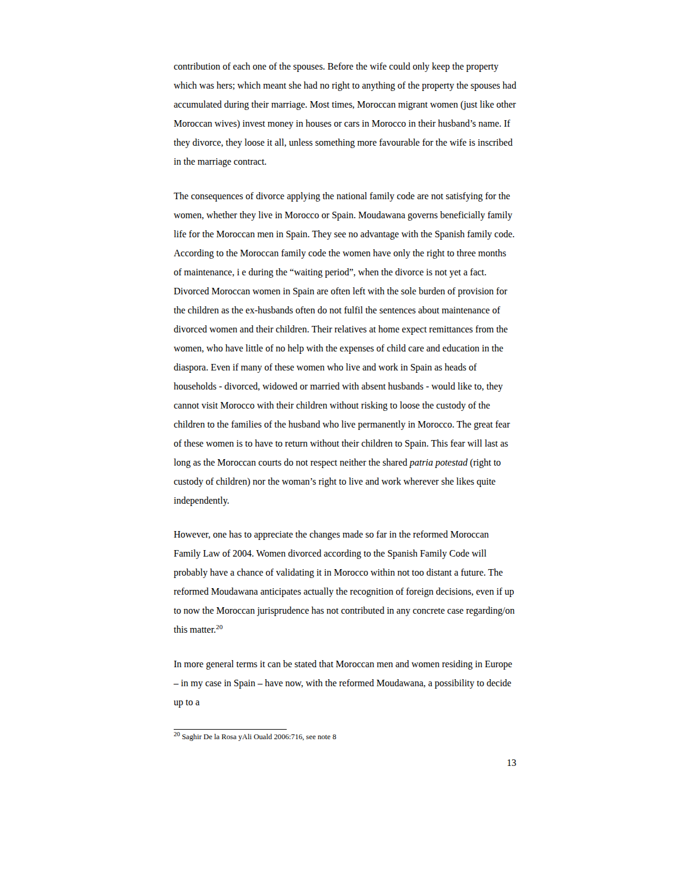contribution of each one of the spouses. Before the wife could only keep the property which was hers; which meant she had no right to anything of the property the spouses had accumulated during their marriage. Most times, Moroccan migrant women (just like other Moroccan wives) invest money in houses or cars in Morocco in their husband’s name. If they divorce, they loose it all, unless something more favourable for the wife is inscribed in the marriage contract.
The consequences of divorce applying the national family code are not satisfying for the women, whether they live in Morocco or Spain. Moudawana governs beneficially family life for the Moroccan men in Spain. They see no advantage with the Spanish family code. According to the Moroccan family code the women have only the right to three months of maintenance, i e during the “waiting period”, when the divorce is not yet a fact. Divorced Moroccan women in Spain are often left with the sole burden of provision for the children as the ex-husbands often do not fulfil the sentences about maintenance of divorced women and their children. Their relatives at home expect remittances from the women, who have little of no help with the expenses of child care and education in the diaspora. Even if many of these women who live and work in Spain as heads of households - divorced, widowed or married with absent husbands - would like to, they cannot visit Morocco with their children without risking to loose the custody of the children to the families of the husband who live permanently in Morocco. The great fear of these women is to have to return without their children to Spain. This fear will last as long as the Moroccan courts do not respect neither the shared patria potestad (right to custody of children) nor the woman’s right to live and work wherever she likes quite independently.
However, one has to appreciate the changes made so far in the reformed Moroccan Family Law of 2004. Women divorced according to the Spanish Family Code will probably have a chance of validating it in Morocco within not too distant a future. The reformed Moudawana anticipates actually the recognition of foreign decisions, even if up to now the Moroccan jurisprudence has not contributed in any concrete case regarding/on this matter.20
In more general terms it can be stated that Moroccan men and women residing in Europe – in my case in Spain – have now, with the reformed Moudawana, a possibility to decide up to a
20 Saghir De la Rosa yAli Ouald 2006:716, see note 8
13